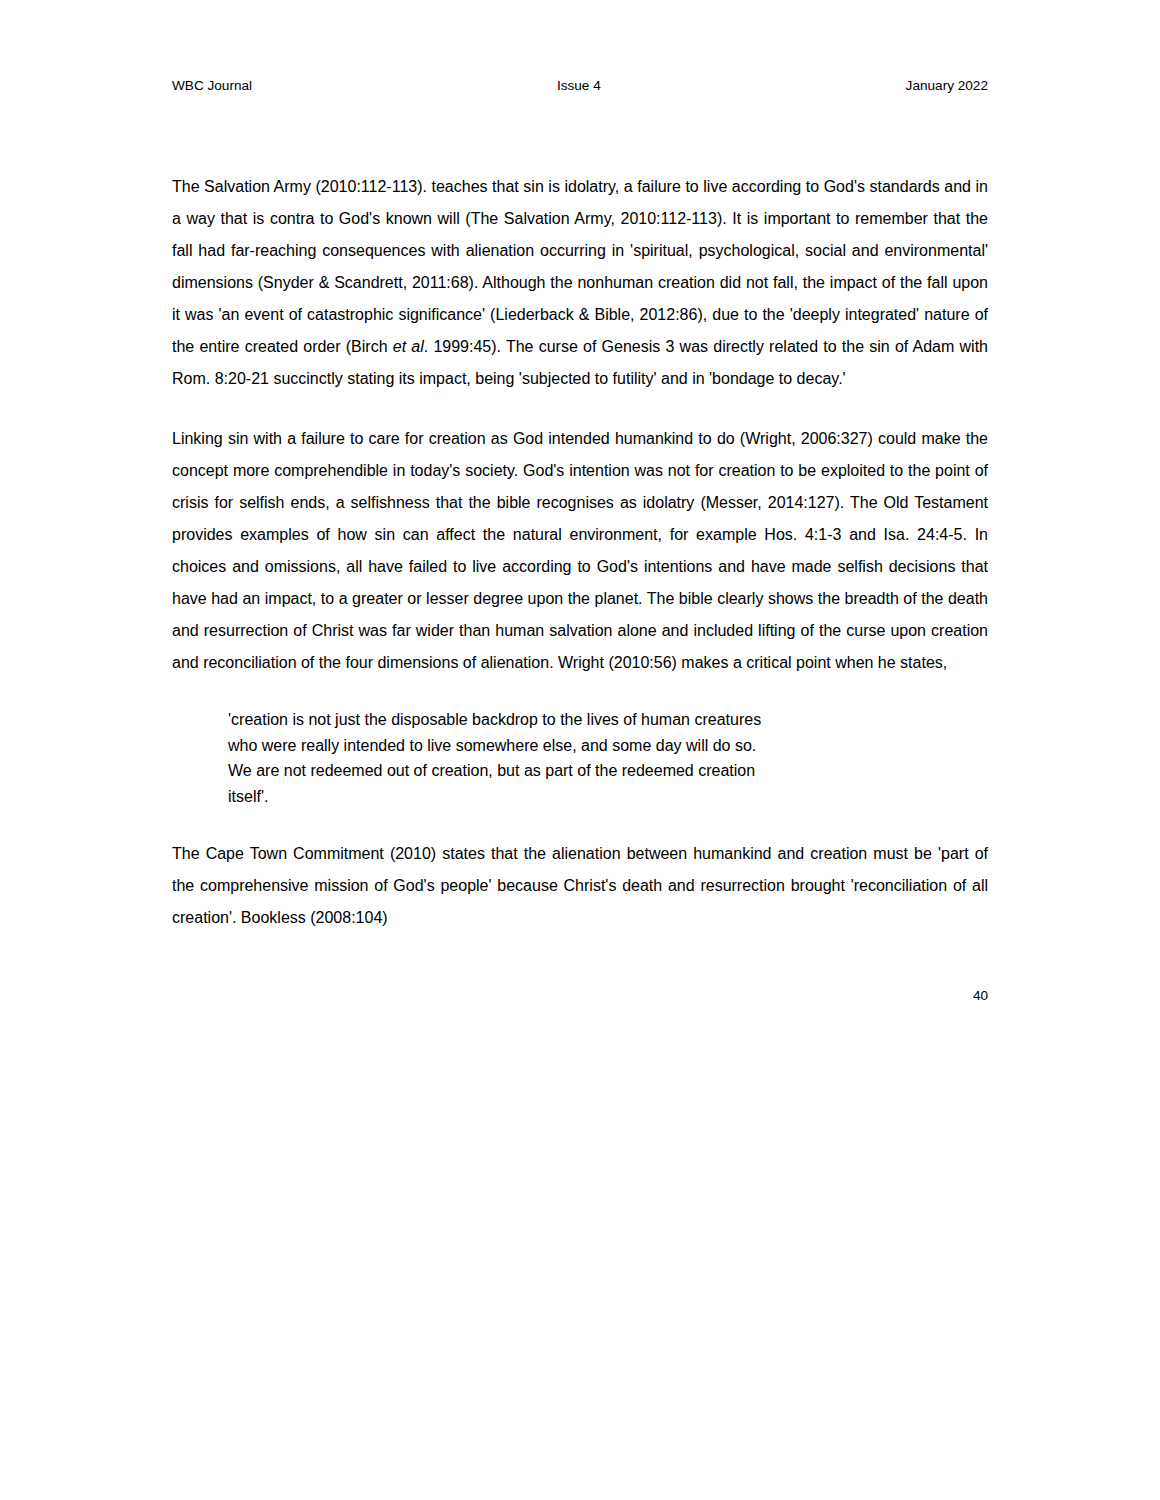WBC Journal Issue 4 January 2022
The Salvation Army (2010:112-113). teaches that sin is idolatry, a failure to live according to God's standards and in a way that is contra to God's known will (The Salvation Army, 2010:112-113). It is important to remember that the fall had far-reaching consequences with alienation occurring in 'spiritual, psychological, social and environmental' dimensions (Snyder & Scandrett, 2011:68). Although the nonhuman creation did not fall, the impact of the fall upon it was 'an event of catastrophic significance' (Liederback & Bible, 2012:86), due to the 'deeply integrated' nature of the entire created order (Birch et al. 1999:45). The curse of Genesis 3 was directly related to the sin of Adam with Rom. 8:20-21 succinctly stating its impact, being 'subjected to futility' and in 'bondage to decay.'
Linking sin with a failure to care for creation as God intended humankind to do (Wright, 2006:327) could make the concept more comprehendible in today's society. God's intention was not for creation to be exploited to the point of crisis for selfish ends, a selfishness that the bible recognises as idolatry (Messer, 2014:127). The Old Testament provides examples of how sin can affect the natural environment, for example Hos. 4:1-3 and Isa. 24:4-5. In choices and omissions, all have failed to live according to God's intentions and have made selfish decisions that have had an impact, to a greater or lesser degree upon the planet. The bible clearly shows the breadth of the death and resurrection of Christ was far wider than human salvation alone and included lifting of the curse upon creation and reconciliation of the four dimensions of alienation. Wright (2010:56) makes a critical point when he states,
'creation is not just the disposable backdrop to the lives of human creatures
who were really intended to live somewhere else, and some day will do so.
We are not redeemed out of creation, but as part of the redeemed creation
itself'.
The Cape Town Commitment (2010) states that the alienation between humankind and creation must be 'part of the comprehensive mission of God's people' because Christ's death and resurrection brought 'reconciliation of all creation'. Bookless (2008:104)
40